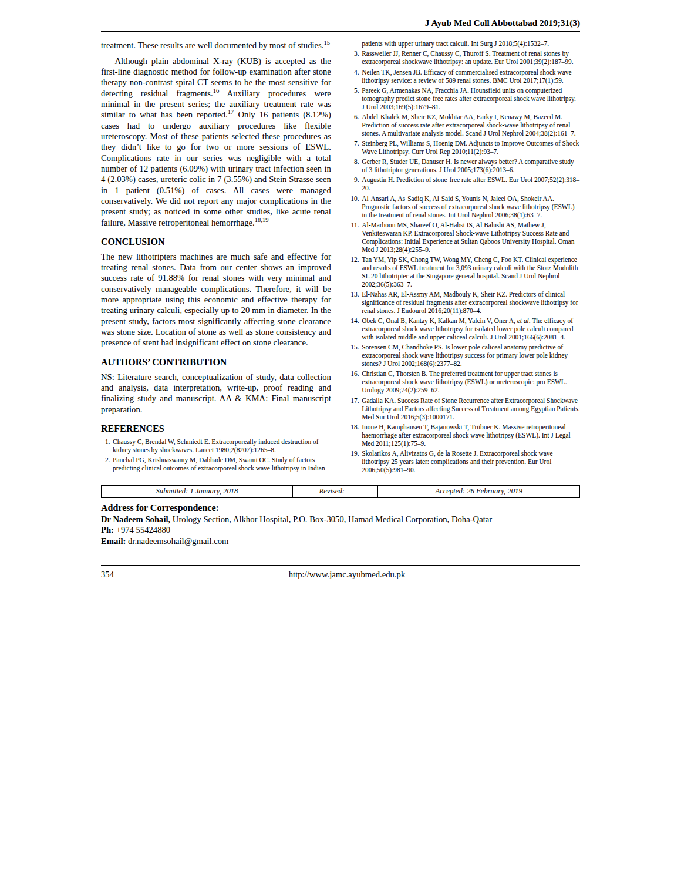J Ayub Med Coll Abbottabad 2019;31(3)
treatment. These results are well documented by most of studies.15
Although plain abdominal X-ray (KUB) is accepted as the first-line diagnostic method for follow-up examination after stone therapy non-contrast spiral CT seems to be the most sensitive for detecting residual fragments.16 Auxiliary procedures were minimal in the present series; the auxiliary treatment rate was similar to what has been reported.17 Only 16 patients (8.12%) cases had to undergo auxiliary procedures like flexible ureteroscopy. Most of these patients selected these procedures as they didn’t like to go for two or more sessions of ESWL. Complications rate in our series was negligible with a total number of 12 patients (6.09%) with urinary tract infection seen in 4 (2.03%) cases, ureteric colic in 7 (3.55%) and Stein Strasse seen in 1 patient (0.51%) of cases. All cases were managed conservatively. We did not report any major complications in the present study; as noticed in some other studies, like acute renal failure, Massive retroperitoneal hemorrhage.18,19
Conclusion
The new lithotripters machines are much safe and effective for treating renal stones. Data from our center shows an improved success rate of 91.88% for renal stones with very minimal and conservatively manageable complications. Therefore, it will be more appropriate using this economic and effective therapy for treating urinary calculi, especially up to 20 mm in diameter. In the present study, factors most significantly affecting stone clearance was stone size. Location of stone as well as stone consistency and presence of stent had insignificant effect on stone clearance.
Authors’ Contribution
NS: Literature search, conceptualization of study, data collection and analysis, data interpretation, write-up, proof reading and finalizing study and manuscript. AA & KMA: Final manuscript preparation.
References
Chaussy C, Brendal W, Schmiedt E. Extracorporeally induced destruction of kidney stones by shockwaves. Lancet 1980;2(8207):1265–8.
Panchal PG, Krishnaswamy M, Dabhade DM, Swami OC. Study of factors predicting clinical outcomes of extracorporeal shock wave lithotripsy in Indian patients with upper urinary tract calculi. Int Surg J 2018;5(4):1532–7.
Rassweiler JJ, Renner C, Chaussy C, Thuroff S. Treatment of renal stones by extracorporeal shockwave lithotripsy: an update. Eur Urol 2001;39(2):187–99.
Neilen TK, Jensen JB. Efficacy of commercialised extracorporeal shock wave lithotripsy service: a review of 589 renal stones. BMC Urol 2017;17(1):59.
Pareek G, Armenakas NA, Fracchia JA. Hounsfield units on computerized tomography predict stone-free rates after extracorporeal shock wave lithotripsy. J Urol 2003;169(5):1679–81.
Abdel-Khalek M, Sheir KZ, Mokhtar AA, Earky I, Kenawy M, Bazeed M. Prediction of success rate after extracorporeal shock-wave lithotripsy of renal stones. A multivariate analysis model. Scand J Urol Nephrol 2004;38(2):161–7.
Steinberg PL, Williams S, Hoenig DM. Adjuncts to Improve Outcomes of Shock Wave Lithotripsy. Curr Urol Rep 2010;11(2):93–7.
Gerber R, Studer UE, Danuser H. Is newer always better? A comparative study of 3 lithotriptor generations. J Urol 2005;173(6):2013–6.
Augustin H. Prediction of stone-free rate after ESWL. Eur Urol 2007;52(2):318–20.
Al-Ansari A, As-Sadiq K, Al-Said S, Younis N, Jaleel OA, Shokeir AA. Prognostic factors of success of extracorporeal shock wave lithotripsy (ESWL) in the treatment of renal stones. Int Urol Nephrol 2006;38(1):63–7.
Al-Marhoon MS, Shareef O, Al-Habsi IS, Al Balushi AS, Mathew J, Venkiteswaran KP. Extracorporeal Shock-wave Lithotripsy Success Rate and Complications: Initial Experience at Sultan Qaboos University Hospital. Oman Med J 2013;28(4):255–9.
Tan YM, Yip SK, Chong TW, Wong MY, Cheng C, Foo KT. Clinical experience and results of ESWL treatment for 3,093 urinary calculi with the Storz Modulith SL 20 lithotripter at the Singapore general hospital. Scand J Urol Nephrol 2002;36(5):363–7.
El-Nahas AR, El-Assmy AM, Madbouly K, Sheir KZ. Predictors of clinical significance of residual fragments after extracorporeal shockwave lithotripsy for renal stones. J Endourol 2016;20(11):870–4.
Obek C, Onal B, Kantay K, Kalkan M, Yalcin V, Oner A, et al. The efficacy of extracorporeal shock wave lithotripsy for isolated lower pole calculi compared with isolated middle and upper caliceal calculi. J Urol 2001;166(6):2081–4.
Sorensen CM, Chandhoke PS. Is lower pole caliceal anatomy predictive of extracorporeal shock wave lithotripsy success for primary lower pole kidney stones? J Urol 2002;168(6):2377–82.
Christian C, Thorsten B. The preferred treatment for upper tract stones is extracorporeal shock wave lithotripsy (ESWL) or ureteroscopic: pro ESWL. Urology 2009;74(2):259–62.
Gadalla KA. Success Rate of Stone Recurrence after Extracorporeal Shockwave Lithotripsy and Factors affecting Success of Treatment among Egyptian Patients. Med Sur Urol 2016;5(3):1000171.
Inoue H, Kamphausen T, Bajanowski T, Trübner K. Massive retroperitoneal haemorrhage after extracorporeal shock wave lithotripsy (ESWL). Int J Legal Med 2011;125(1):75–9.
Skolarikos A, Alivizatos G, de la Rosette J. Extracorporeal shock wave lithotripsy 25 years later: complications and their prevention. Eur Urol 2006;50(5):981–90.
| Submitted: 1 January, 2018 | Revised: -- | Accepted: 26 February, 2019 |
Address for Correspondence:
Dr Nadeem Sohail, Urology Section, Alkhor Hospital, P.O. Box-3050, Hamad Medical Corporation, Doha-Qatar
Ph: +974 55424880
Email: dr.nadeemsohail@gmail.com
354
http://www.jamc.ayubmed.edu.pk